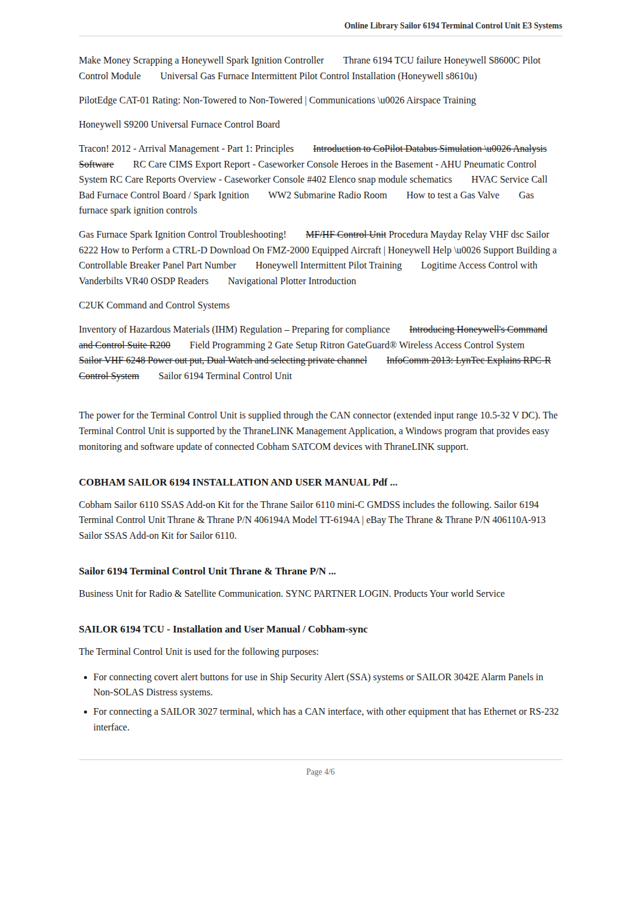Online Library Sailor 6194 Terminal Control Unit E3 Systems
Make Money Scrapping a Honeywell Spark Ignition Controller Thrane 6194 TCU failure Honeywell S8600C Pilot Control Module Universal Gas Furnace Intermittent Pilot Control Installation (Honeywell s8610u)
PilotEdge CAT-01 Rating: Non-Towered to Non-Towered | Communications \u0026 Airspace Training
Honeywell S9200 Universal Furnace Control Board
Tracon! 2012 - Arrival Management - Part 1: Principles Introduction to CoPilot Databus Simulation \u0026 Analysis Software RC Care CIMS Export Report - Caseworker Console Heroes in the Basement - AHU Pneumatic Control System RC Care Reports Overview - Caseworker Console #402 Elenco snap module schematics HVAC Service Call Bad Furnace Control Board / Spark Ignition WW2 Submarine Radio Room How to test a Gas Valve Gas furnace spark ignition controls
Gas Furnace Spark Ignition Control Troubleshooting! MF/HF Control Unit Procedura Mayday Relay VHF dsc Sailor 6222 How to Perform a CTRL-D Download On FMZ-2000 Equipped Aircraft | Honeywell Help \u0026 Support Building a Controllable Breaker Panel Part Number Honeywell Intermittent Pilot Training Logitime Access Control with Vanderbilts VR40 OSDP Readers Navigational Plotter Introduction
C2UK Command and Control Systems
Inventory of Hazardous Materials (IHM) Regulation – Preparing for compliance Introducing Honeywell's Command and Control Suite R200 Field Programming 2 Gate Setup Ritron GateGuard® Wireless Access Control System Sailor VHF 6248 Power out put, Dual Watch and selecting private channel InfoComm 2013: LynTec Explains RPC-R Control System Sailor 6194 Terminal Control Unit
The power for the Terminal Control Unit is supplied through the CAN connector (extended input range 10.5-32 V DC). The Terminal Control Unit is supported by the ThraneLINK Management Application, a Windows program that provides easy monitoring and software update of connected Cobham SATCOM devices with ThraneLINK support.
COBHAM SAILOR 6194 INSTALLATION AND USER MANUAL Pdf ...
Cobham Sailor 6110 SSAS Add-on Kit for the Thrane Sailor 6110 mini-C GMDSS includes the following. Sailor 6194 Terminal Control Unit Thrane & Thrane P/N 406194A Model TT-6194A | eBay The Thrane & Thrane P/N 406110A-913 Sailor SSAS Add-on Kit for Sailor 6110.
Sailor 6194 Terminal Control Unit Thrane & Thrane P/N ...
Business Unit for Radio & Satellite Communication. SYNC PARTNER LOGIN. Products Your world Service
SAILOR 6194 TCU - Installation and User Manual / Cobham-sync
The Terminal Control Unit is used for the following purposes:
For connecting covert alert buttons for use in Ship Security Alert (SSA) systems or SAILOR 3042E Alarm Panels in Non-SOLAS Distress systems.
For connecting a SAILOR 3027 terminal, which has a CAN interface, with other equipment that has Ethernet or RS-232 interface.
Page 4/6